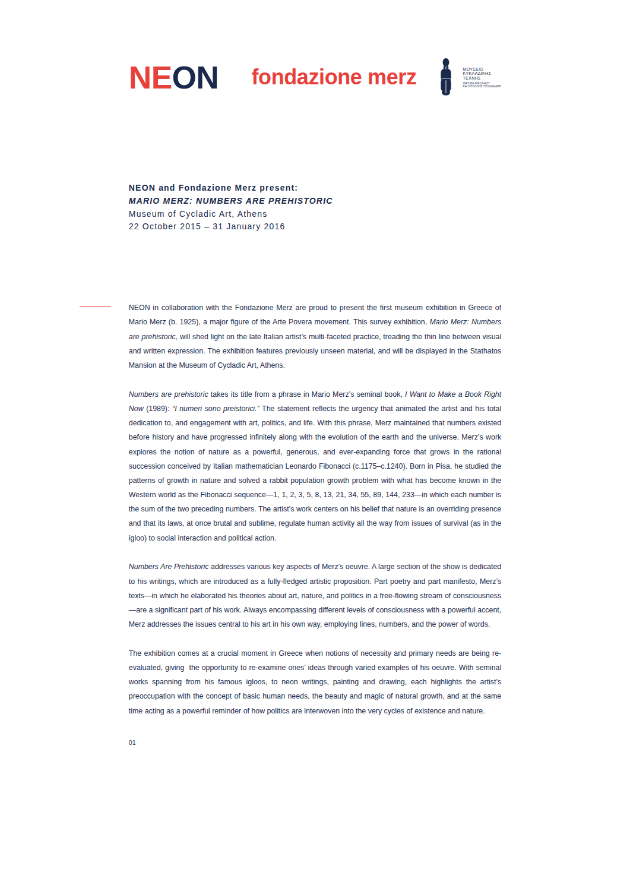NE ON
fondazione merz
ΜΟΥΣΕΙΟ
ΚΥΚΛΑΔΙΚΗΣ
ΤΕΧΝΗΣ
ΙΔΡΥΜΑ ΝΙΚΟΛΑΟΥ
ΚΑΙ ΝΤΟΛΛΗΣ ΓΟΥΛΑΝΔΡΗ
NEON and Fondazione Merz present:
MARIO MERZ: NUMBERS ARE PREHISTORIC
Museum of Cycladic Art, Athens
22 October 2015 – 31 January 2016
NEON in collaboration with the Fondazione Merz are proud to present the first museum exhibition in Greece of Mario Merz (b. 1925), a major figure of the Arte Povera movement. This survey exhibition, Mario Merz: Numbers are prehistoric, will shed light on the late Italian artist’s multi-faceted practice, treading the thin line between visual and written expression. The exhibition features previously unseen material, and will be displayed in the Stathatos Mansion at the Museum of Cycladic Art, Athens.
Numbers are prehistoric takes its title from a phrase in Mario Merz’s seminal book, I Want to Make a Book Right Now (1989): “I numeri sono preistorici.” The statement reflects the urgency that animated the artist and his total dedication to, and engagement with art, politics, and life. With this phrase, Merz maintained that numbers existed before history and have progressed infinitely along with the evolution of the earth and the universe. Merz’s work explores the notion of nature as a powerful, generous, and ever-expanding force that grows in the rational succession conceived by Italian mathematician Leonardo Fibonacci (c.1175–c.1240). Born in Pisa, he studied the patterns of growth in nature and solved a rabbit population growth problem with what has become known in the Western world as the Fibonacci sequence—1, 1, 2, 3, 5, 8, 13, 21, 34, 55, 89, 144, 233—in which each number is the sum of the two preceding numbers. The artist’s work centers on his belief that nature is an overriding presence and that its laws, at once brutal and sublime, regulate human activity all the way from issues of survival (as in the igloo) to social interaction and political action.
Numbers Are Prehistoric addresses various key aspects of Merz’s oeuvre. A large section of the show is dedicated to his writings, which are introduced as a fully-fledged artistic proposition. Part poetry and part manifesto, Merz’s texts—in which he elaborated his theories about art, nature, and politics in a free-flowing stream of consciousness—are a significant part of his work. Always encompassing different levels of consciousness with a powerful accent, Merz addresses the issues central to his art in his own way, employing lines, numbers, and the power of words.
The exhibition comes at a crucial moment in Greece when notions of necessity and primary needs are being re-evaluated, giving the opportunity to re-examine ones’ ideas through varied examples of his oeuvre. With seminal works spanning from his famous igloos, to neon writings, painting and drawing, each highlights the artist’s preoccupation with the concept of basic human needs, the beauty and magic of natural growth, and at the same time acting as a powerful reminder of how politics are interwoven into the very cycles of existence and nature.
01